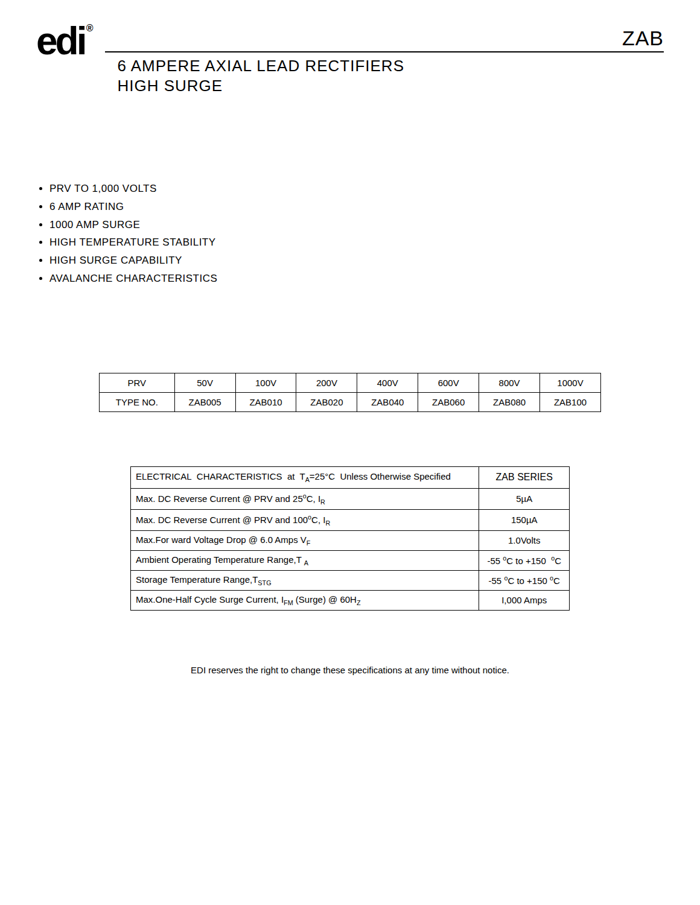edi®
ZAB
6 AMPERE AXIAL LEAD RECTIFIERS
HIGH SURGE
PRV TO 1,000 VOLTS
6 AMP RATING
1000 AMP SURGE
HIGH TEMPERATURE STABILITY
HIGH SURGE CAPABILITY
AVALANCHE CHARACTERISTICS
| PRV | 50V | 100V | 200V | 400V | 600V | 800V | 1000V |
| TYPE NO. | ZAB005 | ZAB010 | ZAB020 | ZAB040 | ZAB060 | ZAB080 | ZAB100 |
| ELECTRICAL CHARACTERISTICS at T A =25°C Unless Otherwise Specified | ZAB SERIES |
| Max. DC Reverse Current @ PRV and 25 o C, I R | 5µA |
| Max. DC Reverse Current @ PRV and 100 o C, I R | 150µA |
| Max.For ward Voltage Drop @ 6.0 Amps V F | 1.0Volts |
| Ambient Operating Temperature Range,T A | -55 o C to +150 o C |
| Storage Temperature Range,T STG | -55 o C to +150 o C |
| Max.One-Half Cycle Surge Current, I FM (Surge) @ 60H Z | I,000 Amps |
EDI reserves the right to change these specifications at any time without notice.